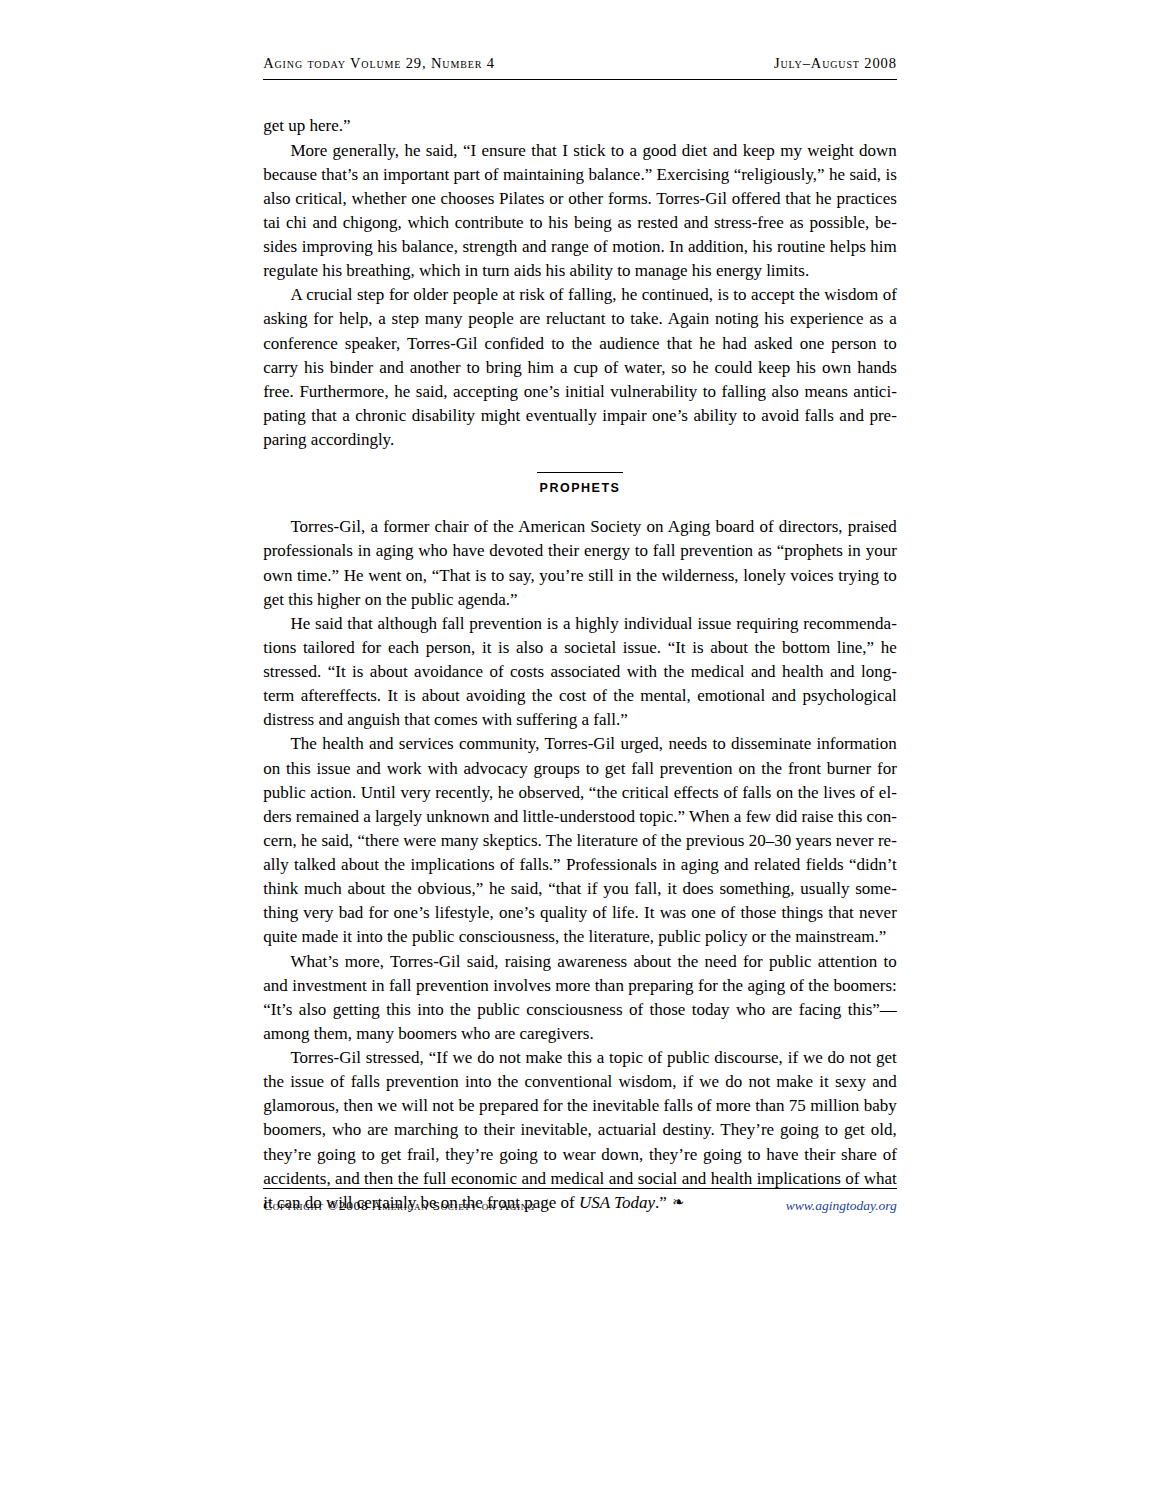Aging today Volume 29, Number 4
July–August 2008
get up here.”
More generally, he said, “I ensure that I stick to a good diet and keep my weight down because that’s an important part of maintaining balance.” Exercising “religiously,” he said, is also critical, whether one chooses Pilates or other forms. Torres-Gil offered that he practices tai chi and chigong, which contribute to his being as rested and stress-free as possible, besides improving his balance, strength and range of motion. In addition, his routine helps him regulate his breathing, which in turn aids his ability to manage his energy limits.
A crucial step for older people at risk of falling, he continued, is to accept the wisdom of asking for help, a step many people are reluctant to take. Again noting his experience as a conference speaker, Torres-Gil confided to the audience that he had asked one person to carry his binder and another to bring him a cup of water, so he could keep his own hands free. Furthermore, he said, accepting one’s initial vulnerability to falling also means anticipating that a chronic disability might eventually impair one’s ability to avoid falls and preparing accordingly.
Prophets
Torres-Gil, a former chair of the American Society on Aging board of directors, praised professionals in aging who have devoted their energy to fall prevention as “prophets in your own time.” He went on, “That is to say, you’re still in the wilderness, lonely voices trying to get this higher on the public agenda.”
He said that although fall prevention is a highly individual issue requiring recommendations tailored for each person, it is also a societal issue. “It is about the bottom line,” he stressed. “It is about avoidance of costs associated with the medical and health and long-term aftereffects. It is about avoiding the cost of the mental, emotional and psychological distress and anguish that comes with suffering a fall.”
The health and services community, Torres-Gil urged, needs to disseminate information on this issue and work with advocacy groups to get fall prevention on the front burner for public action. Until very recently, he observed, “the critical effects of falls on the lives of elders remained a largely unknown and little-understood topic.” When a few did raise this concern, he said, “there were many skeptics. The literature of the previous 20–30 years never really talked about the implications of falls.” Professionals in aging and related fields “didn’t think much about the obvious,” he said, “that if you fall, it does something, usually something very bad for one’s lifestyle, one’s quality of life. It was one of those things that never quite made it into the public consciousness, the literature, public policy or the mainstream.”
What’s more, Torres-Gil said, raising awareness about the need for public attention to and investment in fall prevention involves more than preparing for the aging of the boomers: “It’s also getting this into the public consciousness of those today who are facing this”—among them, many boomers who are caregivers.
Torres-Gil stressed, “If we do not make this a topic of public discourse, if we do not get the issue of falls prevention into the conventional wisdom, if we do not make it sexy and glamorous, then we will not be prepared for the inevitable falls of more than 75 million baby boomers, who are marching to their inevitable, actuarial destiny. They’re going to get old, they’re going to get frail, they’re going to wear down, they’re going to have their share of accidents, and then the full economic and medical and social and health implications of what it can do will certainly be on the front page of USA Today.”❧
Copyright ©2008 American Society on Aging
www.agingtoday.org